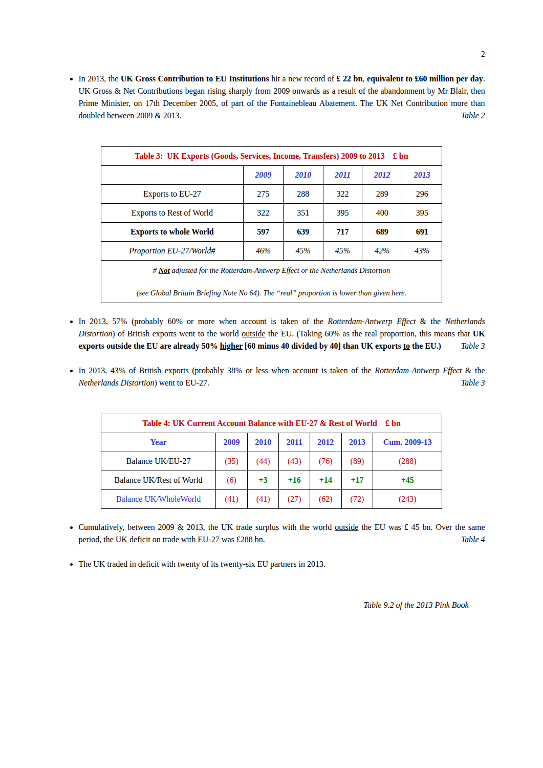2
In 2013, the UK Gross Contribution to EU Institutions hit a new record of £ 22 bn, equivalent to £60 million per day. UK Gross & Net Contributions began rising sharply from 2009 onwards as a result of the abandonment by Mr Blair, then Prime Minister, on 17th December 2005, of part of the Fontainebleau Abatement. The UK Net Contribution more than doubled between 2009 & 2013. Table 2
Table 3: UK Exports (Goods, Services, Income, Transfers) 2009 to 2013 £ bn
| | 2009 | 2010 | 2011 | 2012 | 2013 |
| Exports to EU-27 | 275 | 288 | 322 | 289 | 296 |
| Exports to Rest of World | 322 | 351 | 395 | 400 | 395 |
| Exports to whole World | 597 | 639 | 717 | 689 | 691 |
| Proportion EU-27/World# | 46% | 45% | 45% | 42% | 43% |
| # Not adjusted for the Rotterdam-Antwerp Effect or the Netherlands Distortion (see Global Britain Briefing Note No 64). The “real” proportion is lower than given here. |
In 2013, 57% (probably 60% or more when account is taken of the Rotterdam-Antwerp Effect & the Netherlands Distortion) of British exports went to the world outside the EU. (Taking 60% as the real proportion, this means that UK exports outside the EU are already 50% higher [60 minus 40 divided by 40] than UK exports to the EU.) Table 3
In 2013, 43% of British exports (probably 38% or less when account is taken of the Rotterdam-Antwerp Effect & the Netherlands Distortion) went to EU-27. Table 3
Table 4: UK Current Account Balance with EU-27 & Rest of World £ bn
| Year | 2009 | 2010 | 2011 | 2012 | 2013 | Cum. 2009-13 |
| Balance UK/EU-27 | (35) | (44) | (43) | (76) | (89) | (288) |
| Balance UK/Rest of World | (6) | +3 | +16 | +14 | +17 | +45 |
| Balance UK/WholeWorld | (41) | (41) | (27) | (62) | (72) | (243) |
Cumulatively, between 2009 & 2013, the UK trade surplus with the world outside the EU was £ 45 bn. Over the same period, the UK deficit on trade with EU-27 was £288 bn. Table 4
The UK traded in deficit with twenty of its twenty-six EU partners in 2013.
Table 9.2 of the 2013 Pink Book